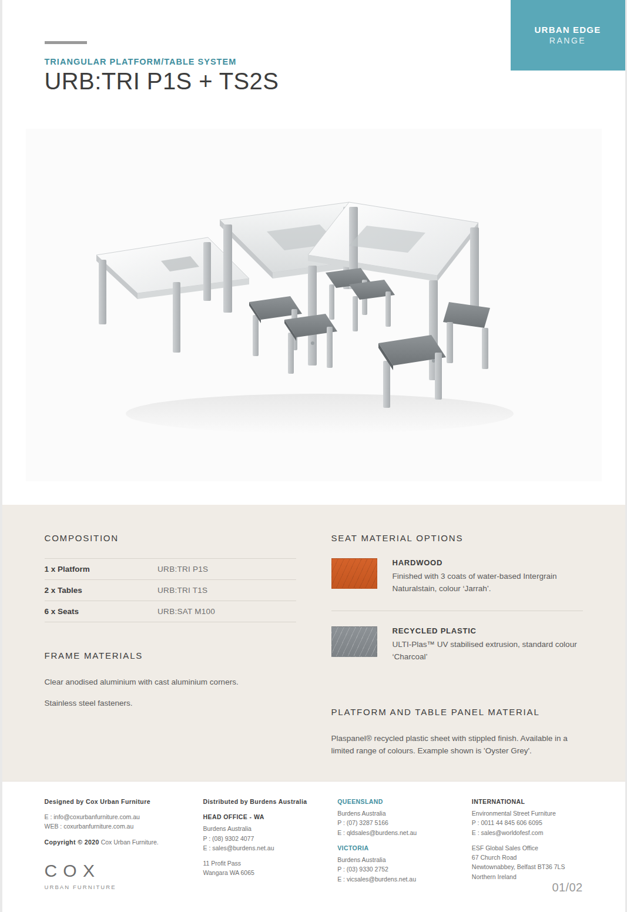URBAN EDGE RANGE
Triangular Platform/Table System
URB:TRI P1S + TS2S
Composition
| 1 x Platform | URB:TRI P1S |
| 2 x Tables | URB:TRI T1S |
| 6 x Seats | URB:SAT M100 |
Frame Materials
Clear anodised aluminium with cast aluminium corners.
Stainless steel fasteners.
Seat Material Options
Hardwood
Finished with 3 coats of water-based Intergrain Naturalstain, colour ‘Jarrah’.
Recycled Plastic
ULTI-Plas™ UV stabilised extrusion, standard colour ‘Charcoal’
Platform and Table Panel Material
Plaspanel® recycled plastic sheet with stippled finish. Available in a limited range of colours. Example shown is 'Oyster Grey'.
Designed by Cox Urban Furniture
E : info@coxurbanfurniture.com.au
WEB : coxurbanfurniture.com.au
Copyright © 2020 Cox Urban Furniture.
COX
URBAN FURNITURE
Distributed by Burdens Australia
Head Office - WA Burdens Australia
P : (08) 9302 4077
E : sales@burdens.net.au
11 Profit Pass
Wangara WA 6065
Queensland Burdens Australia
P : (07) 3287 5166
E : qldsales@burdens.net.au
Victoria Burdens Australia
P : (03) 9330 2752
E : vicsales@burdens.net.au
International Environmental Street Furniture
P : 0011 44 845 606 6095
E : sales@worldofesf.com
ESF Global Sales Office
67 Church Road
Newtownabbey, Belfast BT36 7LS
Northern Ireland
01/02